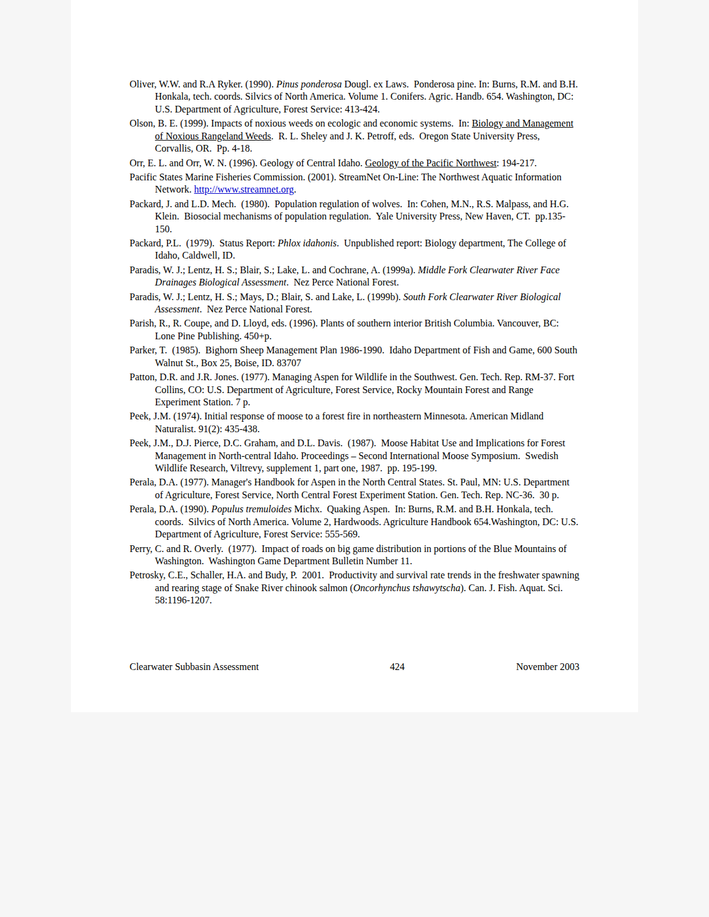Oliver, W.W. and R.A Ryker. (1990). Pinus ponderosa Dougl. ex Laws. Ponderosa pine. In: Burns, R.M. and B.H. Honkala, tech. coords. Silvics of North America. Volume 1. Conifers. Agric. Handb. 654. Washington, DC: U.S. Department of Agriculture, Forest Service: 413-424.
Olson, B. E. (1999). Impacts of noxious weeds on ecologic and economic systems. In: Biology and Management of Noxious Rangeland Weeds. R. L. Sheley and J. K. Petroff, eds. Oregon State University Press, Corvallis, OR. Pp. 4-18.
Orr, E. L. and Orr, W. N. (1996). Geology of Central Idaho. Geology of the Pacific Northwest: 194-217.
Pacific States Marine Fisheries Commission. (2001). StreamNet On-Line: The Northwest Aquatic Information Network. http://www.streamnet.org.
Packard, J. and L.D. Mech. (1980). Population regulation of wolves. In: Cohen, M.N., R.S. Malpass, and H.G. Klein. Biosocial mechanisms of population regulation. Yale University Press, New Haven, CT. pp.135-150.
Packard, P.L. (1979). Status Report: Phlox idahonis. Unpublished report: Biology department, The College of Idaho, Caldwell, ID.
Paradis, W. J.; Lentz, H. S.; Blair, S.; Lake, L. and Cochrane, A. (1999a). Middle Fork Clearwater River Face Drainages Biological Assessment. Nez Perce National Forest.
Paradis, W. J.; Lentz, H. S.; Mays, D.; Blair, S. and Lake, L. (1999b). South Fork Clearwater River Biological Assessment. Nez Perce National Forest.
Parish, R., R. Coupe, and D. Lloyd, eds. (1996). Plants of southern interior British Columbia. Vancouver, BC: Lone Pine Publishing. 450+p.
Parker, T. (1985). Bighorn Sheep Management Plan 1986-1990. Idaho Department of Fish and Game, 600 South Walnut St., Box 25, Boise, ID. 83707
Patton, D.R. and J.R. Jones. (1977). Managing Aspen for Wildlife in the Southwest. Gen. Tech. Rep. RM-37. Fort Collins, CO: U.S. Department of Agriculture, Forest Service, Rocky Mountain Forest and Range Experiment Station. 7 p.
Peek, J.M. (1974). Initial response of moose to a forest fire in northeastern Minnesota. American Midland Naturalist. 91(2): 435-438.
Peek, J.M., D.J. Pierce, D.C. Graham, and D.L. Davis. (1987). Moose Habitat Use and Implications for Forest Management in North-central Idaho. Proceedings – Second International Moose Symposium. Swedish Wildlife Research, Viltrevy, supplement 1, part one, 1987. pp. 195-199.
Perala, D.A. (1977). Manager's Handbook for Aspen in the North Central States. St. Paul, MN: U.S. Department of Agriculture, Forest Service, North Central Forest Experiment Station. Gen. Tech. Rep. NC-36. 30 p.
Perala, D.A. (1990). Populus tremuloides Michx. Quaking Aspen. In: Burns, R.M. and B.H. Honkala, tech. coords. Silvics of North America. Volume 2, Hardwoods. Agriculture Handbook 654.Washington, DC: U.S. Department of Agriculture, Forest Service: 555-569.
Perry, C. and R. Overly. (1977). Impact of roads on big game distribution in portions of the Blue Mountains of Washington. Washington Game Department Bulletin Number 11.
Petrosky, C.E., Schaller, H.A. and Budy, P. 2001. Productivity and survival rate trends in the freshwater spawning and rearing stage of Snake River chinook salmon (Oncorhynchus tshawytscha). Can. J. Fish. Aquat. Sci. 58:1196-1207.
Clearwater Subbasin Assessment 424 November 2003